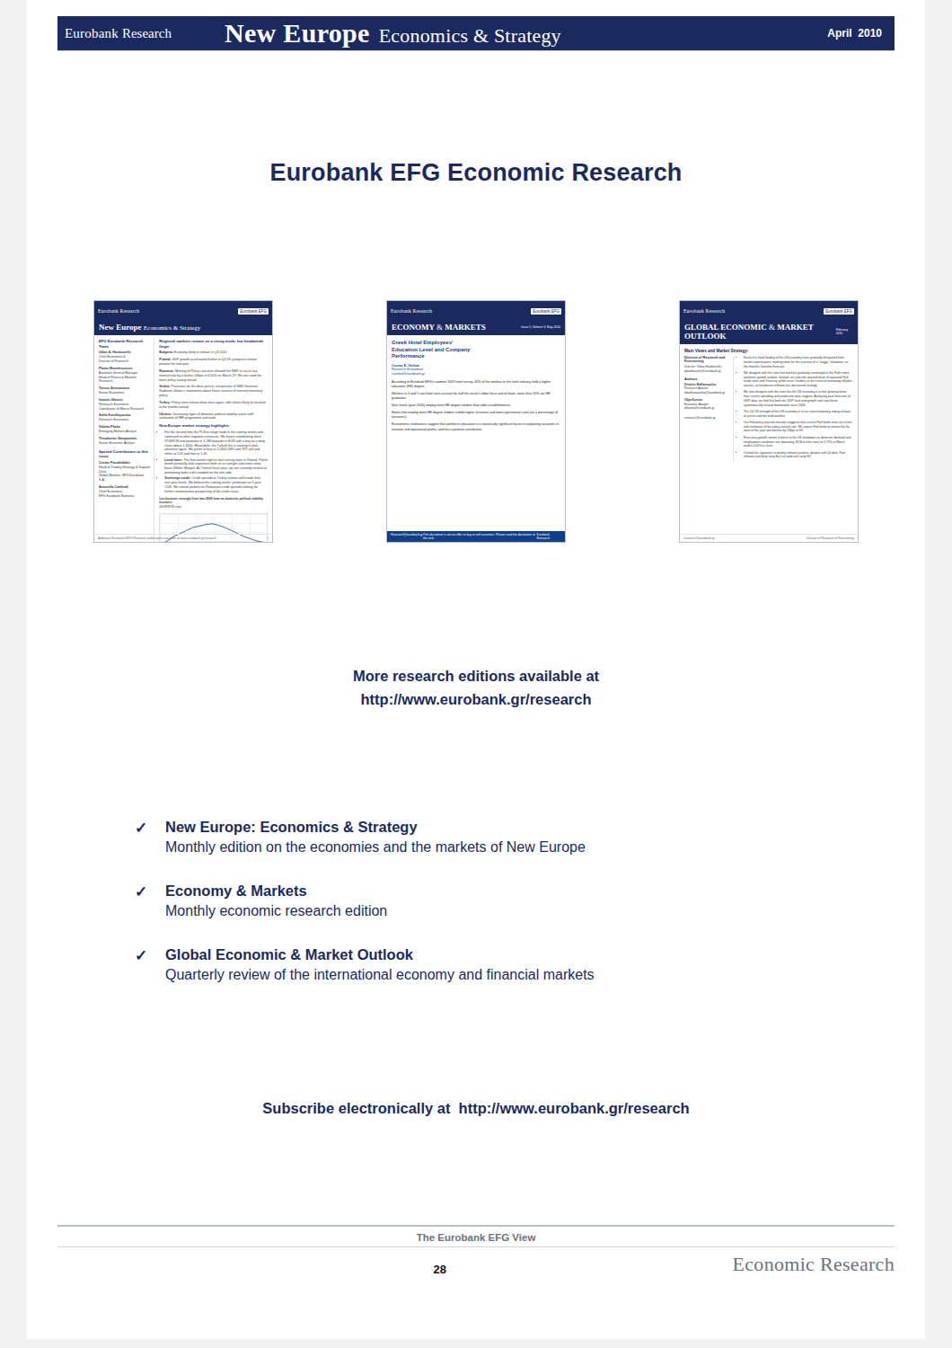Eurobank Research
New Europe Economics & Strategy
April 2010
Eurobank EFG Economic Research
Eurobank Research
Eurobank EFG
New Europe Economics & Strategy
EFG Eurobank Research Team
Gikas A. Hardouvelis
Chief Economist &
Director of Research
Platon Monokroussos
Assistant General Manager
Head of Financial Markets Research
Tassos Anastasatos
Senior Economist
Ioannis Gkionis
Research Economist
Coordinator of Macro Research
Stella Kanellopoulou
Research Economist
Galatia Phoka
Emerging Markets Analyst
Theodosios Sampaniotis
Senior Economic Analyst
Special Contributors to this issue
Costas Pavrakidakis
Head of Trading Strategy & Support Desk
Global Markets, EFG Eurobank, S.A.
Antonella Cardinali
Chief Economist
EFG Eurobank Romania
Regional markets remain on a rising mode, but headwinds linger
Bulgaria: Economy likely to remain in Q4 2010
Poland: GDP growth accelerated further in Q4 09; prospects remain positive for new year
Romania: Meeting of Policy concerns allowed the NBR to cut its key interest rate by a further 50bps to 6.50% on March 29. We see room for more policy easing ahead
Serbia: Pressures on the dinar persist, irrespective of NBS Governor Radovan Jelasic's statements about future sources of external monetary policy
Turkey: Policy rates remain deep once again, with others likely to escalate in the months ahead
Ukraine: Increasing signs of domestic political stability assist swift realization of IMF programme and trade
New Europe market strategy highlights
For the second time the PLN in range trade in the coming weeks and continued to other regional currencies. We favour establishing short PLN/RON and positions in 1-2M forwards in EUR with a buy on a daily close above 1.4000. Meanwhile, the Turkish lira is starting to look attractive again. We prefer to buy at 1.5400 USD and TRY sell and strike at 1.55 and limit at 1.49.
Local rates: The flow seems right to start seeing rates in Poland. Polish bonds presently look expensive both on an outright and asset swap basis (Nikkei Shinpo). As Turkish local rates, we are currently neutral as positioning looks a bit crowded on the one side.
Sovereign credit: Credit spreads in Turkey remain well inside their one-year levels. We believe the coming weeks' protection on 5-year CDS. We remain positive on Romanian credit spreads looking for further normalization prospecting of the credit curve.
Leu bounces strongly from late-2009 lows as domestic political stability recovers
(EUR/RON rate)
Source: Reuters
Additional Eurobank EFG Research publications available at www.eurobank.gr/research 1
Eurobank Research
Eurobank EFG
ECONOMY & MARKETS
Issue 5, Volume V, May 2010
Greek Hotel Employees'
Education Level and Company
Performance
Costas E. Vorlow
Research Economist
cvorlow@eurobank.gr
According to Eurobank EFG's summer 2009 hotel survey, 40% of the workers in the hotel industry hold a higher education (HE) degree.
Workers in 4 and 5 star hotel units account for half the sector's labor force and of those, more than 50% are HE graduates.
New hotels (post 2000) employ more HE-degree holders than older establishments.
Hotels that employ more HE degree holders exhibit higher turnovers and lower operational costs (as a percentage of turnovers).
Econometric estimations suggest that workforce education is a statistically significant factor in explaining variations in turnover and operational profits, and has a positive contribution.
Research@eurobank.gr This document is not an offer to buy or sell securities. Please read the disclaimer at the end. Eurobank Research
Eurobank Research
Eurobank EFG
GLOBAL ECONOMIC & MARKET OUTLOOK
February 2010
Main Views and Market Strategy:
Division of Research and Forecasting
Director: Gikas Hardouvelis
ghardouvelis@eurobank.gr
Authors
Dimitris Malliaropulos
Research Advisor
dmalliaropoulos@eurobank.gr
Olga Kosma
Economic Analyst
okosma@eurobank.gr
research@eurobank.gr
Favor of a hard landing of the US economy have gradually dissipated from market expectations, making room for the scenario of a "soggy" slowdown, as the markets' baseline forecast.
We disagree with the view that markets gradually converged to the Fed's more optimistic growth outlook. Instead, we view the upward move of expected Fed funds rates and Treasury yields since October as the result of narrowing inflation worries, as breakeven inflation has decreased strongly.
We also disagree with the view that the US economy is in fast growing faster than current spending and production data suggest. Analyzing past forecasts of GDP data, we find that both the GDP level and growth rate have been systematically revised downwards since 2008.
The Q4 '09 strength of the US economy is in our view temporary, owing to base-oil prices and the mild weather.
Our Fed policy reaction function suggests that current Fed funds rates are in line with estimates of the policy neutral rate. We expect Fed funds to remain flat for most of the year and decline by 25bps in H2.
Euro area growth seems resilient to the US slowdown as domestic demand and employment conditions are improving. ECB to hike rates to 3.75% in March and/or 4.00% in June.
Outlook for Japanese economy remains positive, despite soft Q4 data. Fast inflation and likely keep BoJ on hold until early H2.
research@eurobank.gr Division of Research & Forecasting
More research editions available at
http://www.eurobank.gr/research
New Europe: Economics & Strategy
Monthly edition on the economies and the markets of New Europe
Economy & Markets
Monthly economic research edition
Global Economic & Market Outlook
Quarterly review of the international economy and financial markets
Subscribe electronically at http://www.eurobank.gr/research
The Eurobank EFG View
28 Economic Research